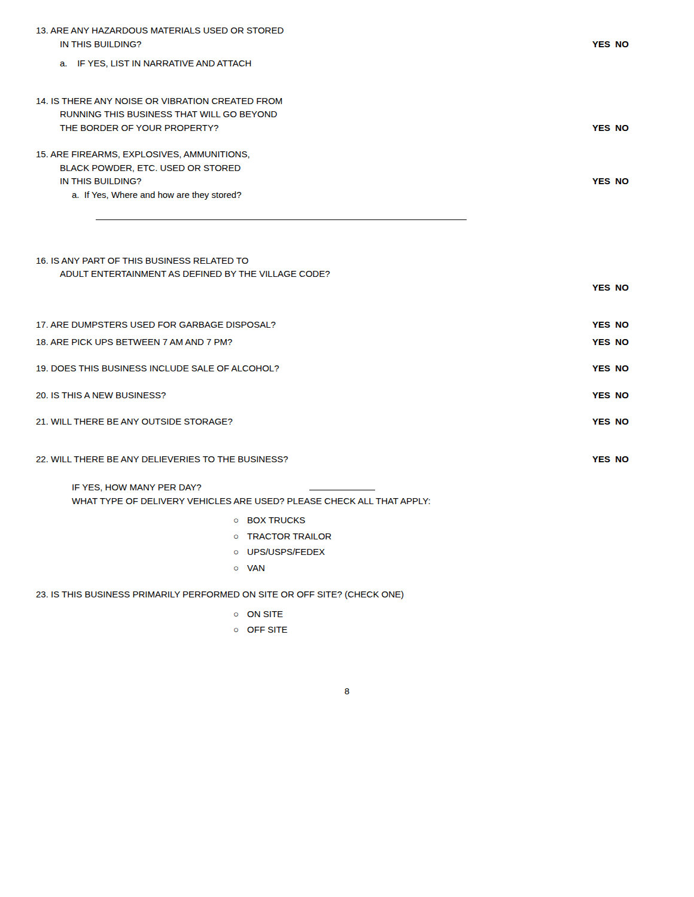13. ARE ANY HAZARDOUS MATERIALS USED OR STORED
IN THIS BUILDING?
YES NO
a. IF YES, LIST IN NARRATIVE AND ATTACH
14. IS THERE ANY NOISE OR VIBRATION CREATED FROM
RUNNING THIS BUSINESS THAT WILL GO BEYOND
THE BORDER OF YOUR PROPERTY?
YES NO
15. ARE FIREARMS, EXPLOSIVES, AMMUNITIONS,
BLACK POWDER, ETC. USED OR STORED
IN THIS BUILDING?
YES NO
a. If Yes, Where and how are they stored?
16. IS ANY PART OF THIS BUSINESS RELATED TO
ADULT ENTERTAINMENT AS DEFINED BY THE VILLAGE CODE?
YES NO
17. ARE DUMPSTERS USED FOR GARBAGE DISPOSAL?
YES NO
18. ARE PICK UPS BETWEEN 7 AM AND 7 PM?
YES NO
19. DOES THIS BUSINESS INCLUDE SALE OF ALCOHOL?
YES NO
20. IS THIS A NEW BUSINESS?
YES NO
21. WILL THERE BE ANY OUTSIDE STORAGE?
YES NO
22. WILL THERE BE ANY DELIEVERIES TO THE BUSINESS?
YES NO
IF YES, HOW MANY PER DAY?
WHAT TYPE OF DELIVERY VEHICLES ARE USED? PLEASE CHECK ALL THAT APPLY:
BOX TRUCKS
TRACTOR TRAILOR
UPS/USPS/FEDEX
VAN
23. IS THIS BUSINESS PRIMARILY PERFORMED ON SITE OR OFF SITE? (CHECK ONE)
ON SITE
OFF SITE
8